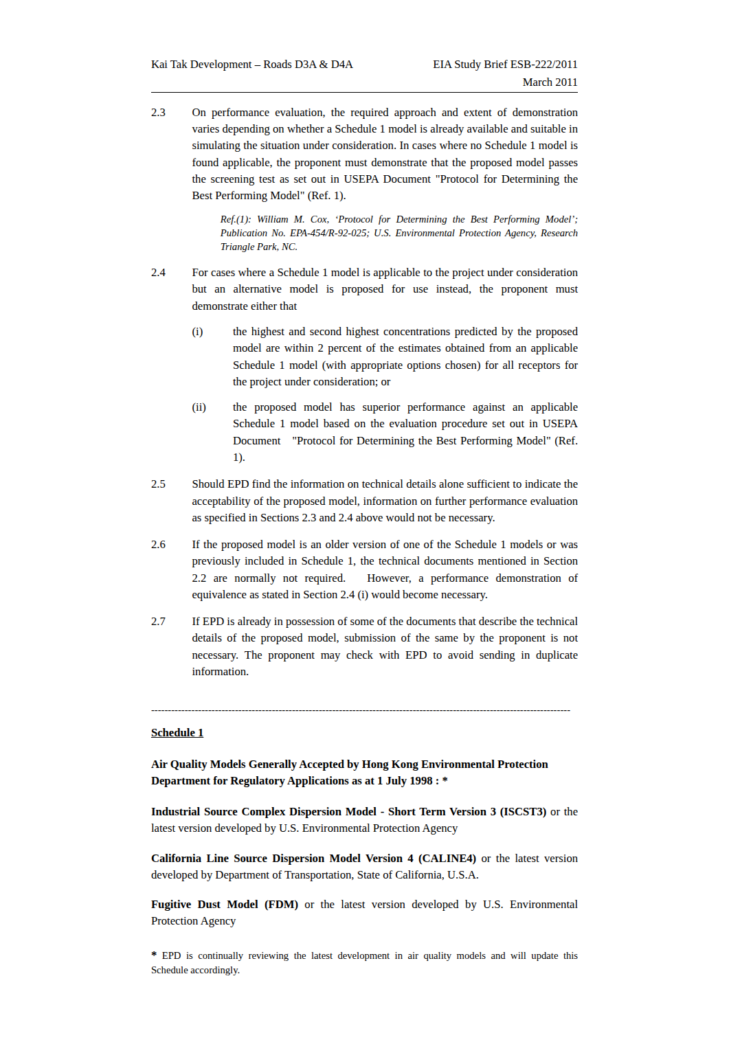Kai Tak Development – Roads D3A & D4A EIA Study Brief ESB-222/2011
March 2011
2.3
On performance evaluation, the required approach and extent of demonstration varies depending on whether a Schedule 1 model is already available and suitable in simulating the situation under consideration. In cases where no Schedule 1 model is found applicable, the proponent must demonstrate that the proposed model passes the screening test as set out in USEPA Document "Protocol for Determining the Best Performing Model" (Ref. 1).
Ref.(1): William M. Cox, ‘Protocol for Determining the Best Performing Model’; Publication No. EPA-454/R-92-025; U.S. Environmental Protection Agency, Research Triangle Park, NC.
2.4
For cases where a Schedule 1 model is applicable to the project under consideration but an alternative model is proposed for use instead, the proponent must demonstrate either that
(i)
the highest and second highest concentrations predicted by the proposed model are within 2 percent of the estimates obtained from an applicable Schedule 1 model (with appropriate options chosen) for all receptors for the project under consideration; or
(ii)
the proposed model has superior performance against an applicable Schedule 1 model based on the evaluation procedure set out in USEPA Document "Protocol for Determining the Best Performing Model" (Ref. 1).
2.5
Should EPD find the information on technical details alone sufficient to indicate the acceptability of the proposed model, information on further performance evaluation as specified in Sections 2.3 and 2.4 above would not be necessary.
2.6
If the proposed model is an older version of one of the Schedule 1 models or was previously included in Schedule 1, the technical documents mentioned in Section 2.2 are normally not required. However, a performance demonstration of equivalence as stated in Section 2.4 (i) would become necessary.
2.7
If EPD is already in possession of some of the documents that describe the technical details of the proposed model, submission of the same by the proponent is not necessary. The proponent may check with EPD to avoid sending in duplicate information.
-----------------------------------------------------------------------------------------------------------------------------
Schedule 1
Air Quality Models Generally Accepted by Hong Kong Environmental Protection Department for Regulatory Applications as at 1 July 1998 : *
Industrial Source Complex Dispersion Model - Short Term Version 3 (ISCST3) or the latest version developed by U.S. Environmental Protection Agency
California Line Source Dispersion Model Version 4 (CALINE4) or the latest version developed by Department of Transportation, State of California, U.S.A.
Fugitive Dust Model (FDM) or the latest version developed by U.S. Environmental Protection Agency
* EPD is continually reviewing the latest development in air quality models and will update this Schedule accordingly.